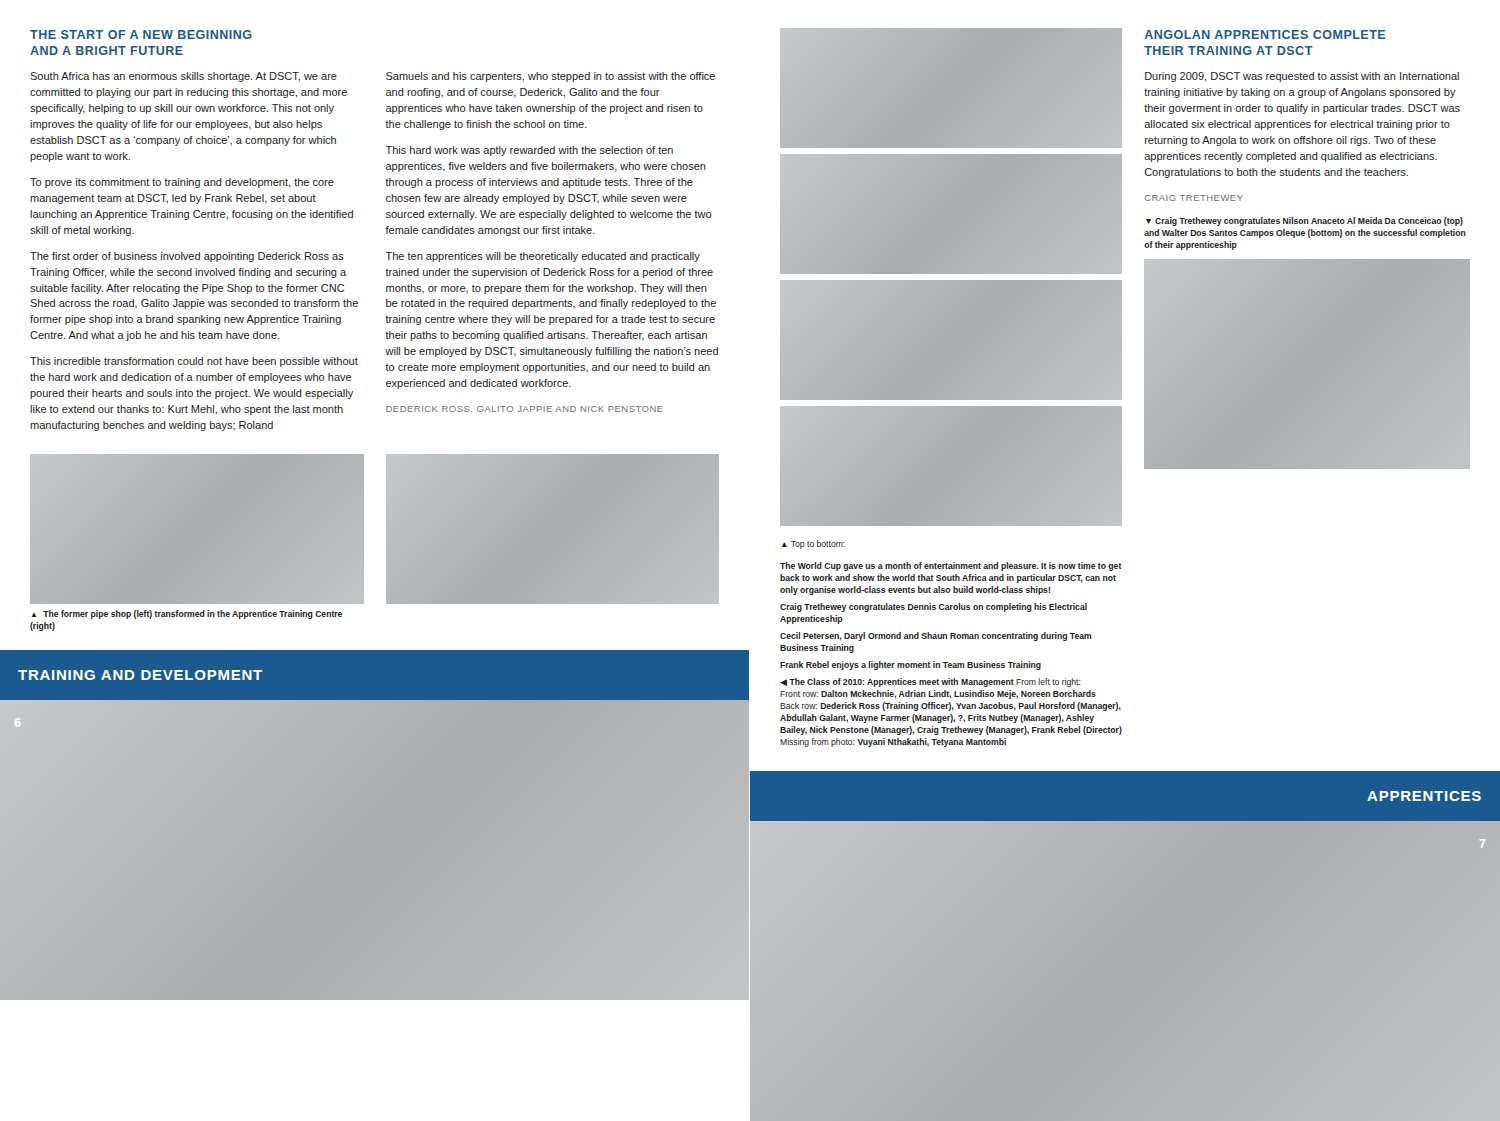The start of a new beginning
and a bright future
South Africa has an enormous skills shortage. At DSCT, we are committed to playing our part in reducing this shortage, and more specifically, helping to up skill our own workforce. This not only improves the quality of life for our employees, but also helps establish DSCT as a ‘company of choice’, a company for which people want to work.
To prove its commitment to training and development, the core management team at DSCT, led by Frank Rebel, set about launching an Apprentice Training Centre, focusing on the identified skill of metal working.
The first order of business involved appointing Dederick Ross as Training Officer, while the second involved finding and securing a suitable facility. After relocating the Pipe Shop to the former CNC Shed across the road, Galito Jappie was seconded to transform the former pipe shop into a brand spanking new Apprentice Training Centre. And what a job he and his team have done.
This incredible transformation could not have been possible without the hard work and dedication of a number of employees who have poured their hearts and souls into the project. We would especially like to extend our thanks to: Kurt Mehl, who spent the last month manufacturing benches and welding bays; Roland
Samuels and his carpenters, who stepped in to assist with the office and roofing, and of course, Dederick, Galito and the four apprentices who have taken ownership of the project and risen to the challenge to finish the school on time.
This hard work was aptly rewarded with the selection of ten apprentices, five welders and five boilermakers, who were chosen through a process of interviews and aptitude tests. Three of the chosen few are already employed by DSCT, while seven were sourced externally. We are especially delighted to welcome the two female candidates amongst our first intake.
The ten apprentices will be theoretically educated and practically trained under the supervision of Dederick Ross for a period of three months, or more, to prepare them for the workshop. They will then be rotated in the required departments, and finally redeployed to the training centre where they will be prepared for a trade test to secure their paths to becoming qualified artisans. Thereafter, each artisan will be employed by DSCT, simultaneously fulfilling the nation’s need to create more employment opportunities, and our need to build an experienced and dedicated workforce.
Dederick Ross, Galito Jappie and Nick Penstone
▲ The former pipe shop (left) transformed in the Apprentice Training Centre (right)
Training and Development
6
▲ Top to bottom:
The World Cup gave us a month of entertainment and pleasure. It is now time to get back to work and show the world that South Africa and in particular DSCT, can not only organise world-class events but also build world-class ships!
Craig Trethewey congratulates Dennis Carolus on completing his Electrical Apprenticeship
Cecil Petersen, Daryl Ormond and Shaun Roman concentrating during Team Business Training
Frank Rebel enjoys a lighter moment in Team Business Training
◀ The Class of 2010: Apprentices meet with Management From left to right:
Front row: Dalton Mckechnie, Adrian Lindt, Lusindiso Meje, Noreen Borchards
Back row: Dederick Ross (Training Officer), Yvan Jacobus, Paul Horsford (Manager), Abdullah Galant, Wayne Farmer (Manager), ?, Frits Nutbey (Manager), Ashley Bailey, Nick Penstone (Manager), Craig Trethewey (Manager), Frank Rebel (Director)
Missing from photo: Vuyani Nthakathi, Tetyana Mantombi
Angolan apprentices complete
their training at DSCT
During 2009, DSCT was requested to assist with an International training initiative by taking on a group of Angolans sponsored by their goverment in order to qualify in particular trades. DSCT was allocated six electrical apprentices for electrical training prior to returning to Angola to work on offshore oil rigs. Two of these apprentices recently completed and qualified as electricians. Congratulations to both the students and the teachers.
Craig Trethewey
▼ Craig Trethewey congratulates Nilson Anaceto Al Meida Da Conceicao (top) and Walter Dos Santos Campos Oleque (bottom) on the successful completion of their apprenticeship
Apprentices
7